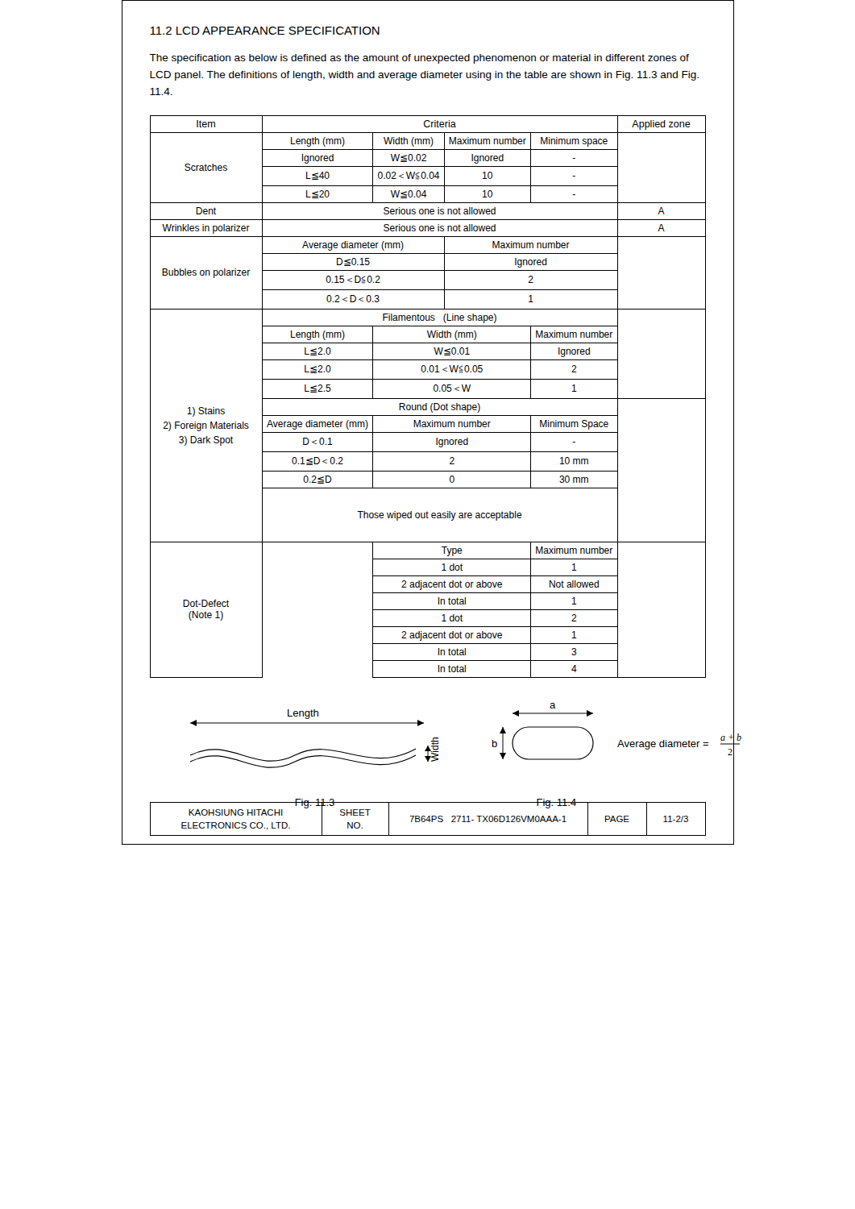11.2 LCD APPEARANCE SPECIFICATION
The specification as below is defined as the amount of unexpected phenomenon or material in different zones of LCD panel. The definitions of length, width and average diameter using in the table are shown in Fig. 11.3 and Fig. 11.4.
| Item | Criteria | Applied zone |
| --- | --- | --- |
| Scratches | Length (mm) | Width (mm) | Maximum number | Minimum space | |
| Ignored | W≦0.02 | Ignored | - |
| L≦40 | 0.02＜W≦0.04 | 10 | - |
| L≦20 | W≦0.04 | 10 | - |
| Dent | Serious one is not allowed | A |
| Wrinkles in polarizer | Serious one is not allowed | A |
| Bubbles on polarizer | Average diameter (mm) | Maximum number | |
| D≦0.15 | Ignored |
| 0.15＜D≦0.2 | 2 |
| 0.2＜D＜0.3 | 1 |
| 1) Stains 2) Foreign Materials 3) Dark Spot | Filamentous (Line shape) | |
| Length (mm) | Width (mm) | Maximum number |
| L≦2.0 | W≦0.01 | Ignored |
| L≦2.0 | 0.01＜W≦0.05 | 2 |
| L≦2.5 | 0.05＜W | 1 |
| Round (Dot shape) | |
| Average diameter (mm) | Maximum number | Minimum Space |
| D＜0.1 | Ignored | - |
| 0.1≦D＜0.2 | 2 | 10 mm |
| 0.2≦D | 0 | 30 mm |
| Those wiped out easily are acceptable |
| Dot-Defect (Note 1) | | Type | Maximum number | |
| 1 dot | 1 |
| 2 adjacent dot or above | Not allowed |
| | In total | 1 |
| | 1 dot | 2 |
| 2 adjacent dot or above | 1 |
| In total | 3 |
| In total | 4 |
Length Width
Fig. 11.3
a b Average diameter = a + b 2
Fig. 11.4
| KAOHSIUNG HITACHI ELECTRONICS CO., LTD. | SHEET NO. | 7B64PS 2711- TX06D126VM0AAA-1 | PAGE | 11-2/3 |